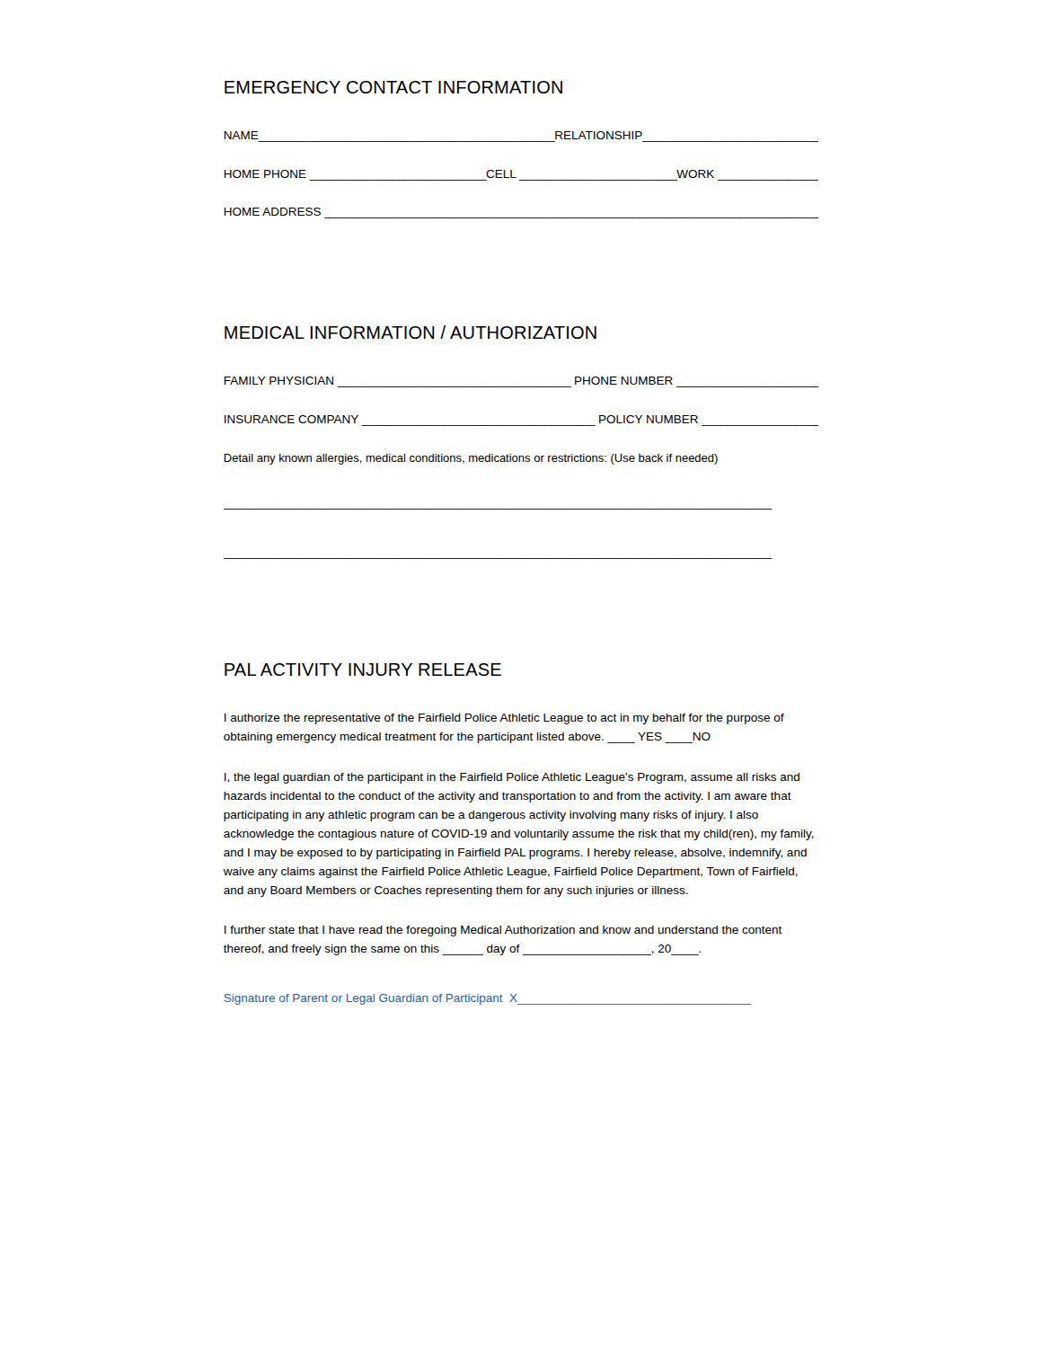EMERGENCY CONTACT INFORMATION
NAME_______________________________________________RELATIONSHIP____________________________
HOME PHONE ____________________________CELL _________________________WORK ___________________
HOME ADDRESS _________________________________________________________________________________
MEDICAL INFORMATION / AUTHORIZATION
FAMILY PHYSICIAN _____________________________________ PHONE NUMBER _________________________
INSURANCE COMPANY _____________________________________ POLICY NUMBER ______________________
Detail any known allergies, medical conditions, medications or restrictions: (Use back if needed)
_______________________________________________________________________________________
_______________________________________________________________________________________
PAL ACTIVITY INJURY RELEASE
I authorize the representative of the Fairfield Police Athletic League to act in my behalf for the purpose of obtaining emergency medical treatment for the participant listed above. ____ YES ____NO
I, the legal guardian of the participant in the Fairfield Police Athletic League's Program, assume all risks and hazards incidental to the conduct of the activity and transportation to and from the activity. I am aware that participating in any athletic program can be a dangerous activity involving many risks of injury. I also acknowledge the contagious nature of COVID-19 and voluntarily assume the risk that my child(ren), my family, and I may be exposed to by participating in Fairfield PAL programs. I hereby release, absolve, indemnify, and waive any claims against the Fairfield Police Athletic League, Fairfield Police Department, Town of Fairfield, and any Board Members or Coaches representing them for any such injuries or illness.
I further state that I have read the foregoing Medical Authorization and know and understand the content thereof, and freely sign the same on this ______ day of ___________________, 20____.
Signature of Parent or Legal Guardian of Participant X_____________________________________